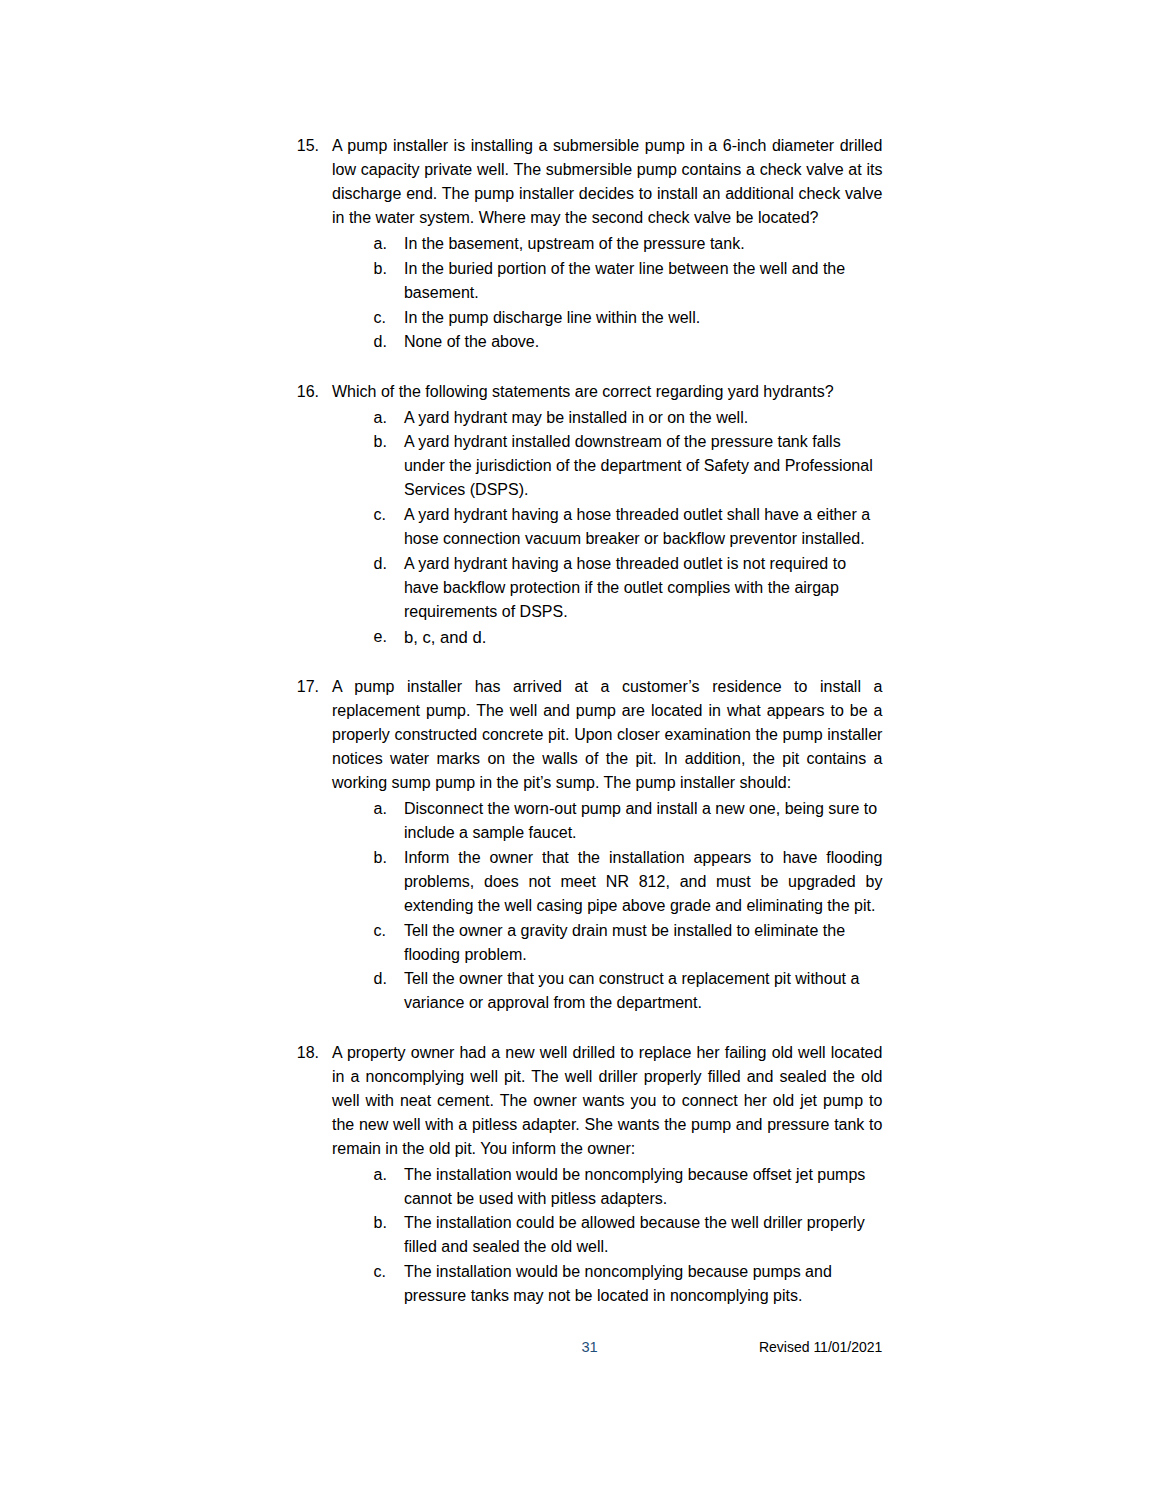15.
A pump installer is installing a submersible pump in a 6-inch diameter drilled low capacity private well. The submersible pump contains a check valve at its discharge end. The pump installer decides to install an additional check valve in the water system. Where may the second check valve be located?
a. In the basement, upstream of the pressure tank.
b. In the buried portion of the water line between the well and the basement.
c. In the pump discharge line within the well.
d. None of the above.
16.
Which of the following statements are correct regarding yard hydrants?
a. A yard hydrant may be installed in or on the well.
b. A yard hydrant installed downstream of the pressure tank falls under the jurisdiction of the department of Safety and Professional Services (DSPS).
c. A yard hydrant having a hose threaded outlet shall have a either a hose connection vacuum breaker or backflow preventor installed.
d. A yard hydrant having a hose threaded outlet is not required to have backflow protection if the outlet complies with the airgap requirements of DSPS.
e. b, c, and d.
17.
A pump installer has arrived at a customer’s residence to install a replacement pump. The well and pump are located in what appears to be a properly constructed concrete pit. Upon closer examination the pump installer notices water marks on the walls of the pit. In addition, the pit contains a working sump pump in the pit’s sump. The pump installer should:
a. Disconnect the worn-out pump and install a new one, being sure to include a sample faucet.
b. Inform the owner that the installation appears to have flooding problems, does not meet NR 812, and must be upgraded by extending the well casing pipe above grade and eliminating the pit.
c. Tell the owner a gravity drain must be installed to eliminate the flooding problem.
d. Tell the owner that you can construct a replacement pit without a variance or approval from the department.
18.
A property owner had a new well drilled to replace her failing old well located in a noncomplying well pit. The well driller properly filled and sealed the old well with neat cement. The owner wants you to connect her old jet pump to the new well with a pitless adapter. She wants the pump and pressure tank to remain in the old pit. You inform the owner:
a. The installation would be noncomplying because offset jet pumps cannot be used with pitless adapters.
b. The installation could be allowed because the well driller properly filled and sealed the old well.
c. The installation would be noncomplying because pumps and pressure tanks may not be located in noncomplying pits.
31
Revised 11/01/2021